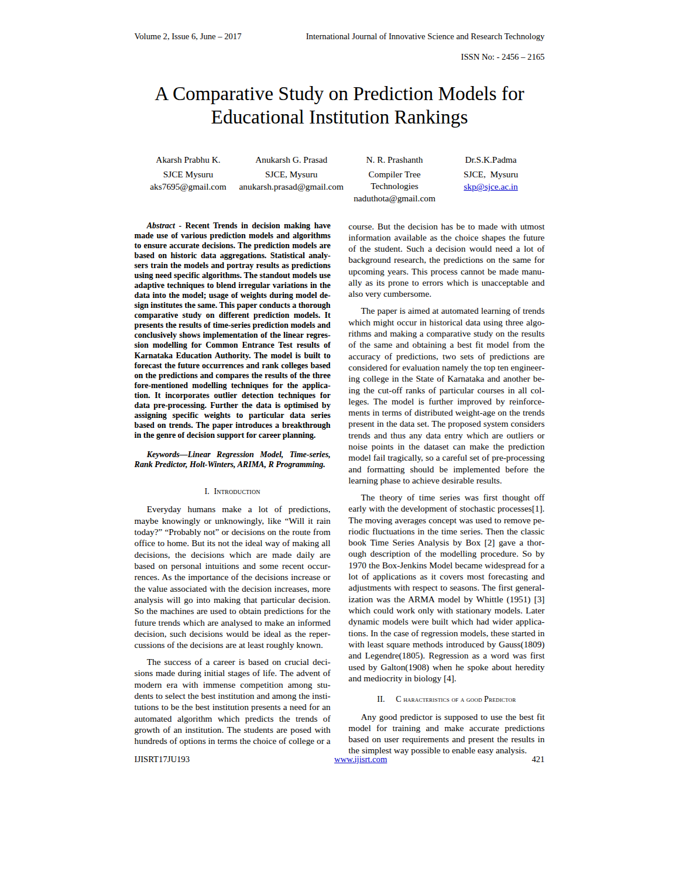Volume 2, Issue 6, June – 2017
International Journal of Innovative Science and Research Technology
ISSN No: - 2456 – 2165
A Comparative Study on Prediction Models for
Educational Institution Rankings
Akarsh Prabhu K. SJCE Mysuru aks7695@gmail.com
Anukarsh G. Prasad SJCE, Mysuru anukarsh.prasad@gmail.com
N. R. Prashanth Compiler Tree Technologies naduthota@gmail.com
Dr.S.K.Padma SJCE, Mysuru skp@sjce.ac.in
Abstract - Recent Trends in decision making have made use of various prediction models and algorithms to ensure accurate decisions. The prediction models are based on historic data aggregations. Statistical analysers train the models and portray results as predictions using need specific algorithms. The standout models use adaptive techniques to blend irregular variations in the data into the model; usage of weights during model design institutes the same. This paper conducts a thorough comparative study on different prediction models. It presents the results of time-series prediction models and conclusively shows implementation of the linear regression modelling for Common Entrance Test results of Karnataka Education Authority. The model is built to forecast the future occurrences and rank colleges based on the predictions and compares the results of the three fore-mentioned modelling techniques for the application. It incorporates outlier detection techniques for data pre-processing. Further the data is optimised by assigning specific weights to particular data series based on trends. The paper introduces a breakthrough in the genre of decision support for career planning.
Keywords—Linear Regression Model, Time-series, Rank Predictor, Holt-Winters, ARIMA, R Programming.
I. Introduction
Everyday humans make a lot of predictions, maybe knowingly or unknowingly, like “Will it rain today?” “Probably not” or decisions on the route from office to home. But its not the ideal way of making all decisions, the decisions which are made daily are based on personal intuitions and some recent occurrences. As the importance of the decisions increase or the value associated with the decision increases, more analysis will go into making that particular decision. So the machines are used to obtain predictions for the future trends which are analysed to make an informed decision, such decisions would be ideal as the repercussions of the decisions are at least roughly known.
The success of a career is based on crucial decisions made during initial stages of life. The advent of modern era with immense competition among students to select the best institution and among the institutions to be the best institution presents a need for an automated algorithm which predicts the trends of growth of an institution. The students are posed with hundreds of options in terms the choice of college or a course. But the decision has be to made with utmost information available as the choice shapes the future of the student. Such a decision would need a lot of background research, the predictions on the same for upcoming years. This process cannot be made manually as its prone to errors which is unacceptable and also very cumbersome.
The paper is aimed at automated learning of trends which might occur in historical data using three algorithms and making a comparative study on the results of the same and obtaining a best fit model from the accuracy of predictions, two sets of predictions are considered for evaluation namely the top ten engineering college in the State of Karnataka and another being the cut-off ranks of particular courses in all colleges. The model is further improved by reinforcements in terms of distributed weight-age on the trends present in the data set. The proposed system considers trends and thus any data entry which are outliers or noise points in the dataset can make the prediction model fail tragically, so a careful set of pre-processing and formatting should be implemented before the learning phase to achieve desirable results.
The theory of time series was first thought off early with the development of stochastic processes[1]. The moving averages concept was used to remove periodic fluctuations in the time series. Then the classic book Time Series Analysis by Box [2] gave a thorough description of the modelling procedure. So by 1970 the Box-Jenkins Model became widespread for a lot of applications as it covers most forecasting and adjustments with respect to seasons. The first generalization was the ARMA model by Whittle (1951) [3] which could work only with stationary models. Later dynamic models were built which had wider applications. In the case of regression models, these started in with least square methods introduced by Gauss(1809) and Legendre(1805). Regression as a word was first used by Galton(1908) when he spoke about heredity and mediocrity in biology [4].
II. C haracteristics of a good Predictor
Any good predictor is supposed to use the best fit model for training and make accurate predictions based on user requirements and present the results in the simplest way possible to enable easy analysis.
IJISRT17JU193
www.ijisrt.com
421